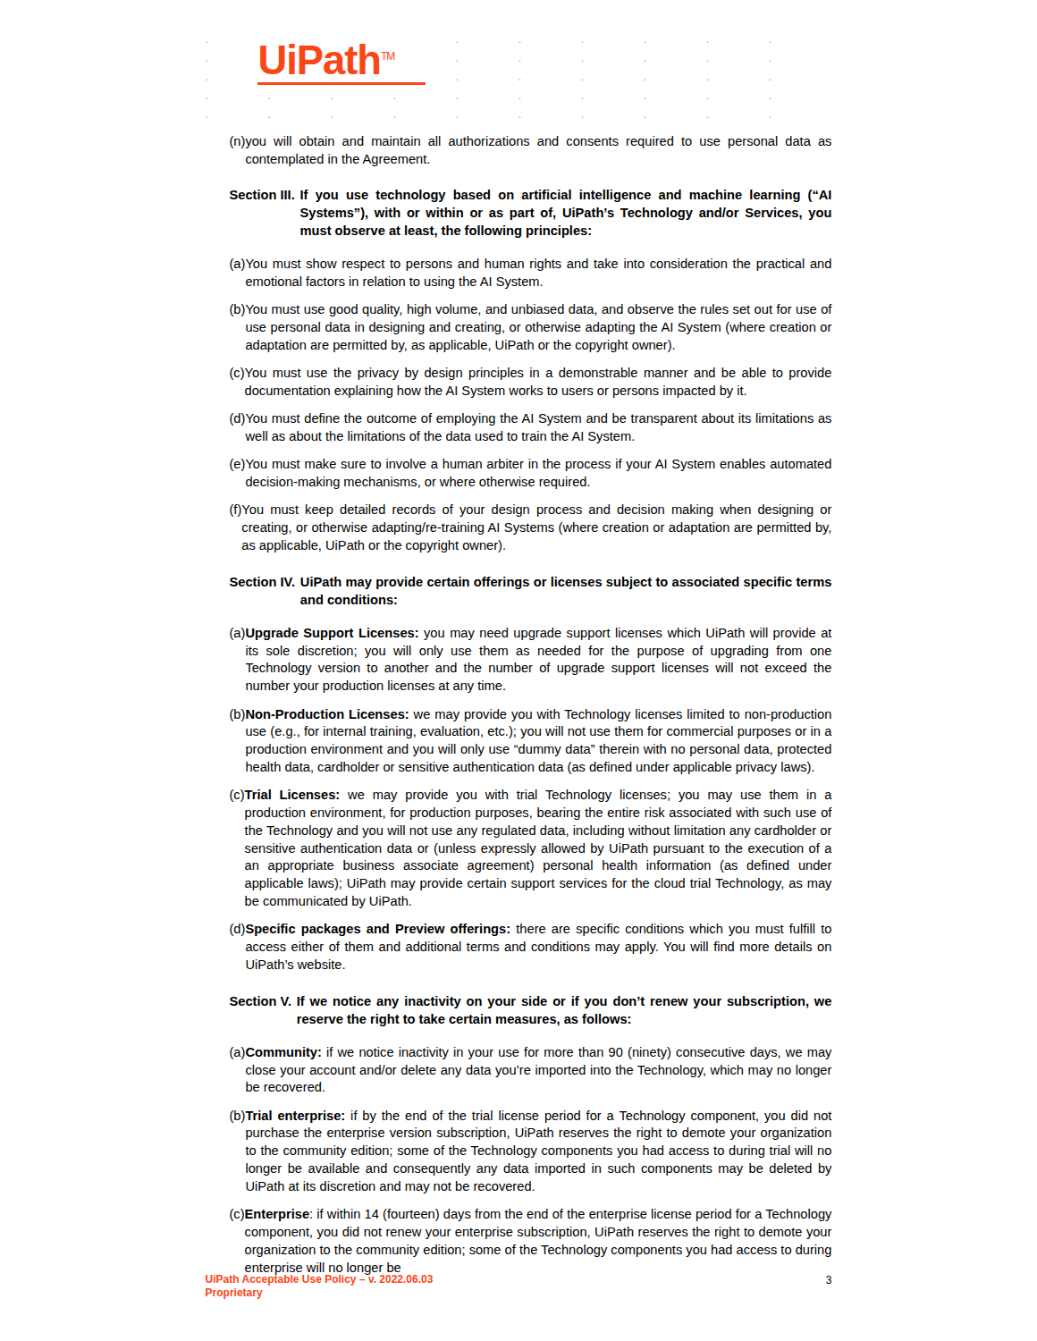. . . . . . . . . . . . . . . . . . . . . . . . . . . . . . . .
. . . . . . . . . . . . . . . . . . . . . . . . . . . . . . . .
. . . . . . . . . . . . . . . . . . . . . . . . . . . . . . . .
. . . . . . . . . . . . . . . . . . . . . . . . . . . . . . . .
. . . . . . . . . . . . . . . . . . . . . . . . . . . . . . . .
UiPathTM
(n)
you will obtain and maintain all authorizations and consents required to use personal data as contemplated in the Agreement.
Section III.
If you use technology based on artificial intelligence and machine learning (“AI Systems”), with or within or as part of, UiPath’s Technology and/or Services, you must observe at least, the following principles:
(a)
You must show respect to persons and human rights and take into consideration the practical and emotional factors in relation to using the AI System.
(b)
You must use good quality, high volume, and unbiased data, and observe the rules set out for use of use personal data in designing and creating, or otherwise adapting the AI System (where creation or adaptation are permitted by, as applicable, UiPath or the copyright owner).
(c)
You must use the privacy by design principles in a demonstrable manner and be able to provide documentation explaining how the AI System works to users or persons impacted by it.
(d)
You must define the outcome of employing the AI System and be transparent about its limitations as well as about the limitations of the data used to train the AI System.
(e)
You must make sure to involve a human arbiter in the process if your AI System enables automated decision-making mechanisms, or where otherwise required.
(f)
You must keep detailed records of your design process and decision making when designing or creating, or otherwise adapting/re-training AI Systems (where creation or adaptation are permitted by, as applicable, UiPath or the copyright owner).
Section IV.
UiPath may provide certain offerings or licenses subject to associated specific terms and conditions:
(a)
Upgrade Support Licenses: you may need upgrade support licenses which UiPath will provide at its sole discretion; you will only use them as needed for the purpose of upgrading from one Technology version to another and the number of upgrade support licenses will not exceed the number your production licenses at any time.
(b)
Non-Production Licenses: we may provide you with Technology licenses limited to non-production use (e.g., for internal training, evaluation, etc.); you will not use them for commercial purposes or in a production environment and you will only use “dummy data” therein with no personal data, protected health data, cardholder or sensitive authentication data (as defined under applicable privacy laws).
(c)
Trial Licenses: we may provide you with trial Technology licenses; you may use them in a production environment, for production purposes, bearing the entire risk associated with such use of the Technology and you will not use any regulated data, including without limitation any cardholder or sensitive authentication data or (unless expressly allowed by UiPath pursuant to the execution of a an appropriate business associate agreement) personal health information (as defined under applicable laws); UiPath may provide certain support services for the cloud trial Technology, as may be communicated by UiPath.
(d)
Specific packages and Preview offerings: there are specific conditions which you must fulfill to access either of them and additional terms and conditions may apply. You will find more details on UiPath’s website.
Section V.
If we notice any inactivity on your side or if you don’t renew your subscription, we reserve the right to take certain measures, as follows:
(a)
Community: if we notice inactivity in your use for more than 90 (ninety) consecutive days, we may close your account and/or delete any data you’re imported into the Technology, which may no longer be recovered.
(b)
Trial enterprise: if by the end of the trial license period for a Technology component, you did not purchase the enterprise version subscription, UiPath reserves the right to demote your organization to the community edition; some of the Technology components you had access to during trial will no longer be available and consequently any data imported in such components may be deleted by UiPath at its discretion and may not be recovered.
(c)
Enterprise: if within 14 (fourteen) days from the end of the enterprise license period for a Technology component, you did not renew your enterprise subscription, UiPath reserves the right to demote your organization to the community edition; some of the Technology components you had access to during enterprise will no longer be
UiPath Acceptable Use Policy – v. 2022.06.03
Proprietary
3